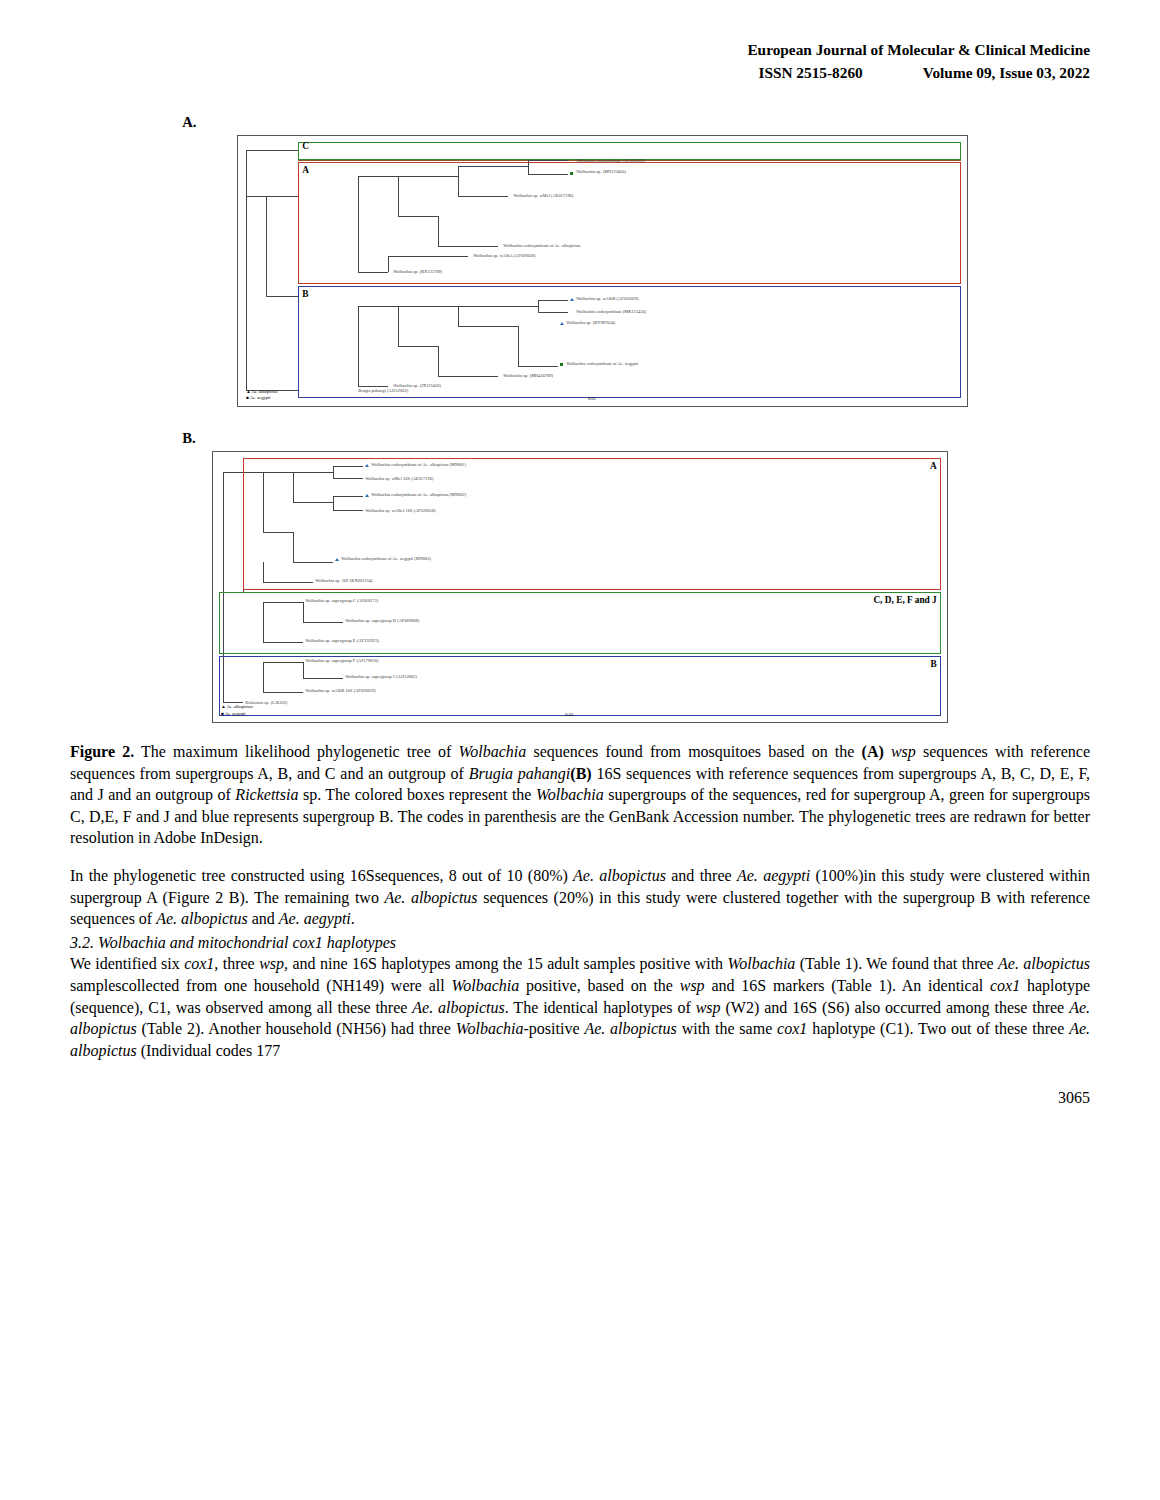European Journal of Molecular & Clinical Medicine
ISSN 2515-8260 Volume 09, Issue 03, 2022
A.
C
A
B
Wolbachia sp. (MN123456)
Wolbachia endosymbiont (AF020059)
Wolbachia sp. wMel (AE017196)
Wolbachia endosymbiont of Ae. albopictus
Wolbachia sp. wAlbA (AF020058)
Wolbachia sp. (KX123789)
Wolbachia sp. wAlbB (AF020059)
Wolbachia endosymbiont (MK123456)
Wolbachia sp. (KY987654)
Wolbachia endosymbiont of Ae. aegypti
Wolbachia sp. (MH456789)
Wolbachia sp. (JX123456)
Brugia pahangi (AJ252062)
▲ Ae. albopictus
■ Ae. aegypti
0.05
B.
A
C, D, E, F and J
B
Wolbachia endosymbiont of Ae. albopictus (MN001)
Wolbachia sp. wMel 16S (AE017196)
Wolbachia endosymbiont of Ae. albopictus (MN002)
Wolbachia sp. wAlbA 16S (AF020058)
Wolbachia endosymbiont of Ae. aegypti (MN003)
Wolbachia sp. 16S (KX001234)
Wolbachia sp. supergroup C (AJ010273)
Wolbachia sp. supergroup D (AF069068)
Wolbachia sp. supergroup E (AY335923)
Wolbachia sp. supergroup F (AF179630)
Wolbachia sp. supergroup J (AJ252062)
Wolbachia sp. wAlbB 16S (AF020059)
Rickettsia sp. (L36103)
▲ Ae. albopictus
■ Ae. aegypti
0.02
Figure 2. The maximum likelihood phylogenetic tree of Wolbachia sequences found from mosquitoes based on the (A) wsp sequences with reference sequences from supergroups A, B, and C and an outgroup of Brugia pahangi(B) 16S sequences with reference sequences from supergroups A, B, C, D, E, F, and J and an outgroup of Rickettsia sp. The colored boxes represent the Wolbachia supergroups of the sequences, red for supergroup A, green for supergroups C, D,E, F and J and blue represents supergroup B. The codes in parenthesis are the GenBank Accession number. The phylogenetic trees are redrawn for better resolution in Adobe InDesign.
In the phylogenetic tree constructed using 16Ssequences, 8 out of 10 (80%) Ae. albopictus and three Ae. aegypti (100%)in this study were clustered within supergroup A (Figure 2 B). The remaining two Ae. albopictus sequences (20%) in this study were clustered together with the supergroup B with reference sequences of Ae. albopictus and Ae. aegypti.
3.2. Wolbachia and mitochondrial cox1 haplotypes
We identified six cox1, three wsp, and nine 16S haplotypes among the 15 adult samples positive with Wolbachia (Table 1). We found that three Ae. albopictus samplescollected from one household (NH149) were all Wolbachia positive, based on the wsp and 16S markers (Table 1). An identical cox1 haplotype (sequence), C1, was observed among all these three Ae. albopictus. The identical haplotypes of wsp (W2) and 16S (S6) also occurred among these three Ae. albopictus (Table 2). Another household (NH56) had three Wolbachia-positive Ae. albopictus with the same cox1 haplotype (C1). Two out of these three Ae. albopictus (Individual codes 177
3065